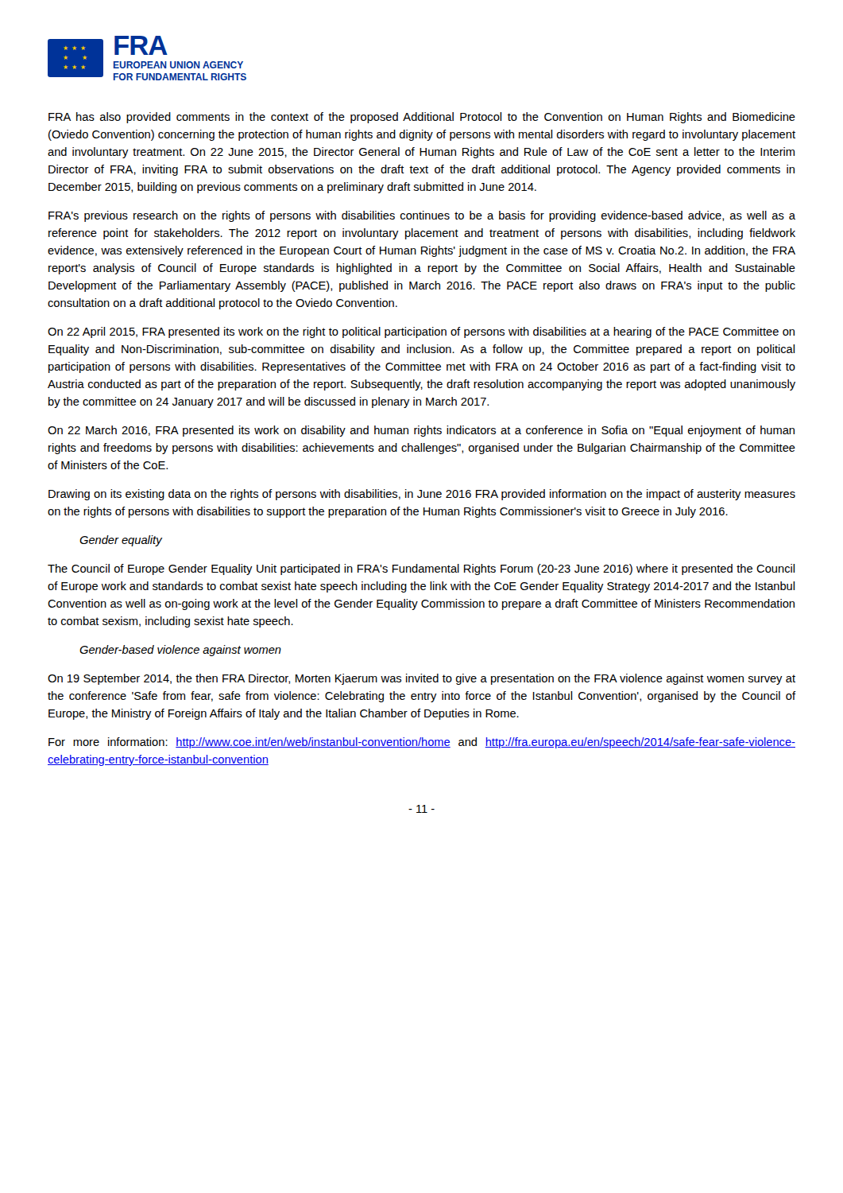★ ★ ★
★ ★
★ ★ ★
FRA
EUROPEAN UNION AGENCY
FOR FUNDAMENTAL RIGHTS
FRA has also provided comments in the context of the proposed Additional Protocol to the Convention on Human Rights and Biomedicine (Oviedo Convention) concerning the protection of human rights and dignity of persons with mental disorders with regard to involuntary placement and involuntary treatment. On 22 June 2015, the Director General of Human Rights and Rule of Law of the CoE sent a letter to the Interim Director of FRA, inviting FRA to submit observations on the draft text of the draft additional protocol. The Agency provided comments in December 2015, building on previous comments on a preliminary draft submitted in June 2014.
FRA's previous research on the rights of persons with disabilities continues to be a basis for providing evidence-based advice, as well as a reference point for stakeholders. The 2012 report on involuntary placement and treatment of persons with disabilities, including fieldwork evidence, was extensively referenced in the European Court of Human Rights' judgment in the case of MS v. Croatia No.2. In addition, the FRA report's analysis of Council of Europe standards is highlighted in a report by the Committee on Social Affairs, Health and Sustainable Development of the Parliamentary Assembly (PACE), published in March 2016. The PACE report also draws on FRA's input to the public consultation on a draft additional protocol to the Oviedo Convention.
On 22 April 2015, FRA presented its work on the right to political participation of persons with disabilities at a hearing of the PACE Committee on Equality and Non-Discrimination, sub-committee on disability and inclusion. As a follow up, the Committee prepared a report on political participation of persons with disabilities. Representatives of the Committee met with FRA on 24 October 2016 as part of a fact-finding visit to Austria conducted as part of the preparation of the report. Subsequently, the draft resolution accompanying the report was adopted unanimously by the committee on 24 January 2017 and will be discussed in plenary in March 2017.
On 22 March 2016, FRA presented its work on disability and human rights indicators at a conference in Sofia on "Equal enjoyment of human rights and freedoms by persons with disabilities: achievements and challenges", organised under the Bulgarian Chairmanship of the Committee of Ministers of the CoE.
Drawing on its existing data on the rights of persons with disabilities, in June 2016 FRA provided information on the impact of austerity measures on the rights of persons with disabilities to support the preparation of the Human Rights Commissioner's visit to Greece in July 2016.
Gender equality
The Council of Europe Gender Equality Unit participated in FRA's Fundamental Rights Forum (20-23 June 2016) where it presented the Council of Europe work and standards to combat sexist hate speech including the link with the CoE Gender Equality Strategy 2014-2017 and the Istanbul Convention as well as on-going work at the level of the Gender Equality Commission to prepare a draft Committee of Ministers Recommendation to combat sexism, including sexist hate speech.
Gender-based violence against women
On 19 September 2014, the then FRA Director, Morten Kjaerum was invited to give a presentation on the FRA violence against women survey at the conference 'Safe from fear, safe from violence: Celebrating the entry into force of the Istanbul Convention', organised by the Council of Europe, the Ministry of Foreign Affairs of Italy and the Italian Chamber of Deputies in Rome.
For more information: http://www.coe.int/en/web/instanbul-convention/home and http://fra.europa.eu/en/speech/2014/safe-fear-safe-violence-celebrating-entry-force-istanbul-convention
- 11 -